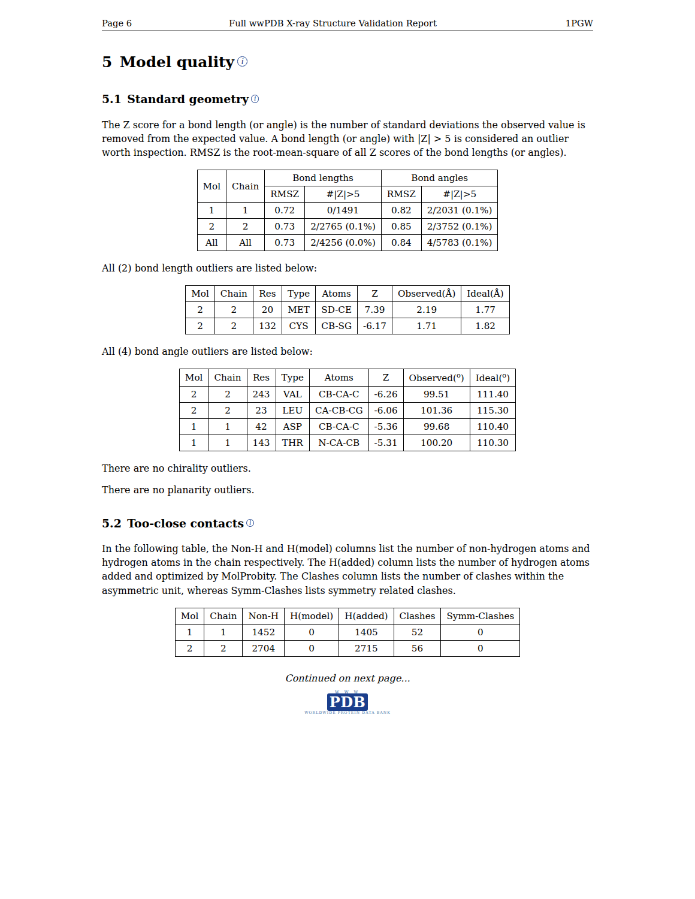Page 6
Full wwPDB X-ray Structure Validation Report
1PGW
5 Model qualityi
5.1 Standard geometryi
The Z score for a bond length (or angle) is the number of standard deviations the observed value is removed from the expected value. A bond length (or angle) with |Z| > 5 is considered an outlier worth inspection. RMSZ is the root-mean-square of all Z scores of the bond lengths (or angles).
| Mol | Chain | Bond lengths | Bond angles |
| --- | --- | --- | --- |
| RMSZ | #/Z/>5 | RMSZ | #/Z/>5 |
| 1 | 1 | 0.72 | 0/1491 | 0.82 | 2/2031 (0.1%) |
| 2 | 2 | 0.73 | 2/2765 (0.1%) | 0.85 | 2/3752 (0.1%) |
| All | All | 0.73 | 2/4256 (0.0%) | 0.84 | 4/5783 (0.1%) |
All (2) bond length outliers are listed below:
| Mol | Chain | Res | Type | Atoms | Z | Observed(Å) | Ideal(Å) |
| --- | --- | --- | --- | --- | --- | --- | --- |
| 2 | 2 | 20 | MET | SD-CE | 7.39 | 2.19 | 1.77 |
| 2 | 2 | 132 | CYS | CB-SG | -6.17 | 1.71 | 1.82 |
All (4) bond angle outliers are listed below:
| Mol | Chain | Res | Type | Atoms | Z | Observed( o ) | Ideal( o ) |
| --- | --- | --- | --- | --- | --- | --- | --- |
| 2 | 2 | 243 | VAL | CB-CA-C | -6.26 | 99.51 | 111.40 |
| 2 | 2 | 23 | LEU | CA-CB-CG | -6.06 | 101.36 | 115.30 |
| 1 | 1 | 42 | ASP | CB-CA-C | -5.36 | 99.68 | 110.40 |
| 1 | 1 | 143 | THR | N-CA-CB | -5.31 | 100.20 | 110.30 |
There are no chirality outliers.
There are no planarity outliers.
5.2 Too-close contactsi
In the following table, the Non-H and H(model) columns list the number of non-hydrogen atoms and hydrogen atoms in the chain respectively. The H(added) column lists the number of hydrogen atoms added and optimized by MolProbity. The Clashes column lists the number of clashes within the asymmetric unit, whereas Symm-Clashes lists symmetry related clashes.
| Mol | Chain | Non-H | H(model) | H(added) | Clashes | Symm-Clashes |
| --- | --- | --- | --- | --- | --- | --- |
| 1 | 1 | 1452 | 0 | 1405 | 52 | 0 |
| 2 | 2 | 2704 | 0 | 2715 | 56 | 0 |
Continued on next page...
W W W
PDB
WORLDWIDE PROTEIN DATA BANK